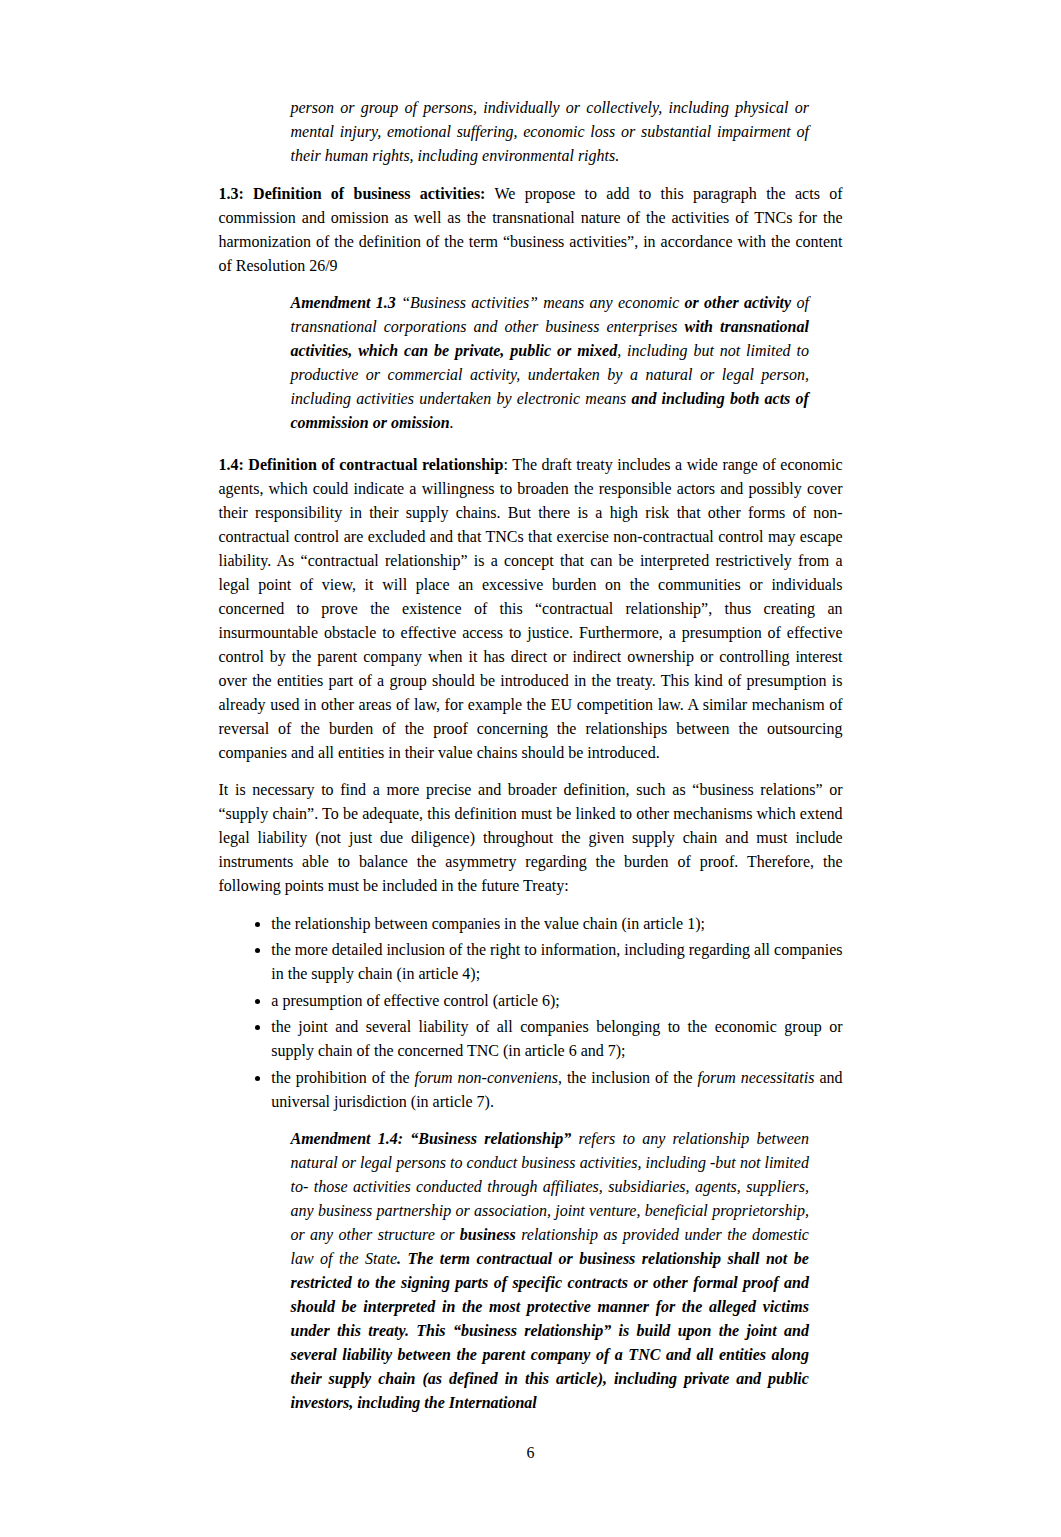person or group of persons, individually or collectively, including physical or mental injury, emotional suffering, economic loss or substantial impairment of their human rights, including environmental rights.
1.3: Definition of business activities: We propose to add to this paragraph the acts of commission and omission as well as the transnational nature of the activities of TNCs for the harmonization of the definition of the term “business activities”, in accordance with the content of Resolution 26/9
Amendment 1.3 “Business activities” means any economic or other activity of transnational corporations and other business enterprises with transnational activities, which can be private, public or mixed, including but not limited to productive or commercial activity, undertaken by a natural or legal person, including activities undertaken by electronic means and including both acts of commission or omission.
1.4: Definition of contractual relationship: The draft treaty includes a wide range of economic agents, which could indicate a willingness to broaden the responsible actors and possibly cover their responsibility in their supply chains. But there is a high risk that other forms of non-contractual control are excluded and that TNCs that exercise non-contractual control may escape liability. As “contractual relationship” is a concept that can be interpreted restrictively from a legal point of view, it will place an excessive burden on the communities or individuals concerned to prove the existence of this “contractual relationship”, thus creating an insurmountable obstacle to effective access to justice. Furthermore, a presumption of effective control by the parent company when it has direct or indirect ownership or controlling interest over the entities part of a group should be introduced in the treaty. This kind of presumption is already used in other areas of law, for example the EU competition law. A similar mechanism of reversal of the burden of the proof concerning the relationships between the outsourcing companies and all entities in their value chains should be introduced.
It is necessary to find a more precise and broader definition, such as “business relations” or “supply chain”. To be adequate, this definition must be linked to other mechanisms which extend legal liability (not just due diligence) throughout the given supply chain and must include instruments able to balance the asymmetry regarding the burden of proof. Therefore, the following points must be included in the future Treaty:
the relationship between companies in the value chain (in article 1);
the more detailed inclusion of the right to information, including regarding all companies in the supply chain (in article 4);
a presumption of effective control (article 6);
the joint and several liability of all companies belonging to the economic group or supply chain of the concerned TNC (in article 6 and 7);
the prohibition of the forum non-conveniens, the inclusion of the forum necessitatis and universal jurisdiction (in article 7).
Amendment 1.4: “Business relationship” refers to any relationship between natural or legal persons to conduct business activities, including -but not limited to- those activities conducted through affiliates, subsidiaries, agents, suppliers, any business partnership or association, joint venture, beneficial proprietorship, or any other structure or business relationship as provided under the domestic law of the State. The term contractual or business relationship shall not be restricted to the signing parts of specific contracts or other formal proof and should be interpreted in the most protective manner for the alleged victims under this treaty. This “business relationship” is build upon the joint and several liability between the parent company of a TNC and all entities along their supply chain (as defined in this article), including private and public investors, including the International
6